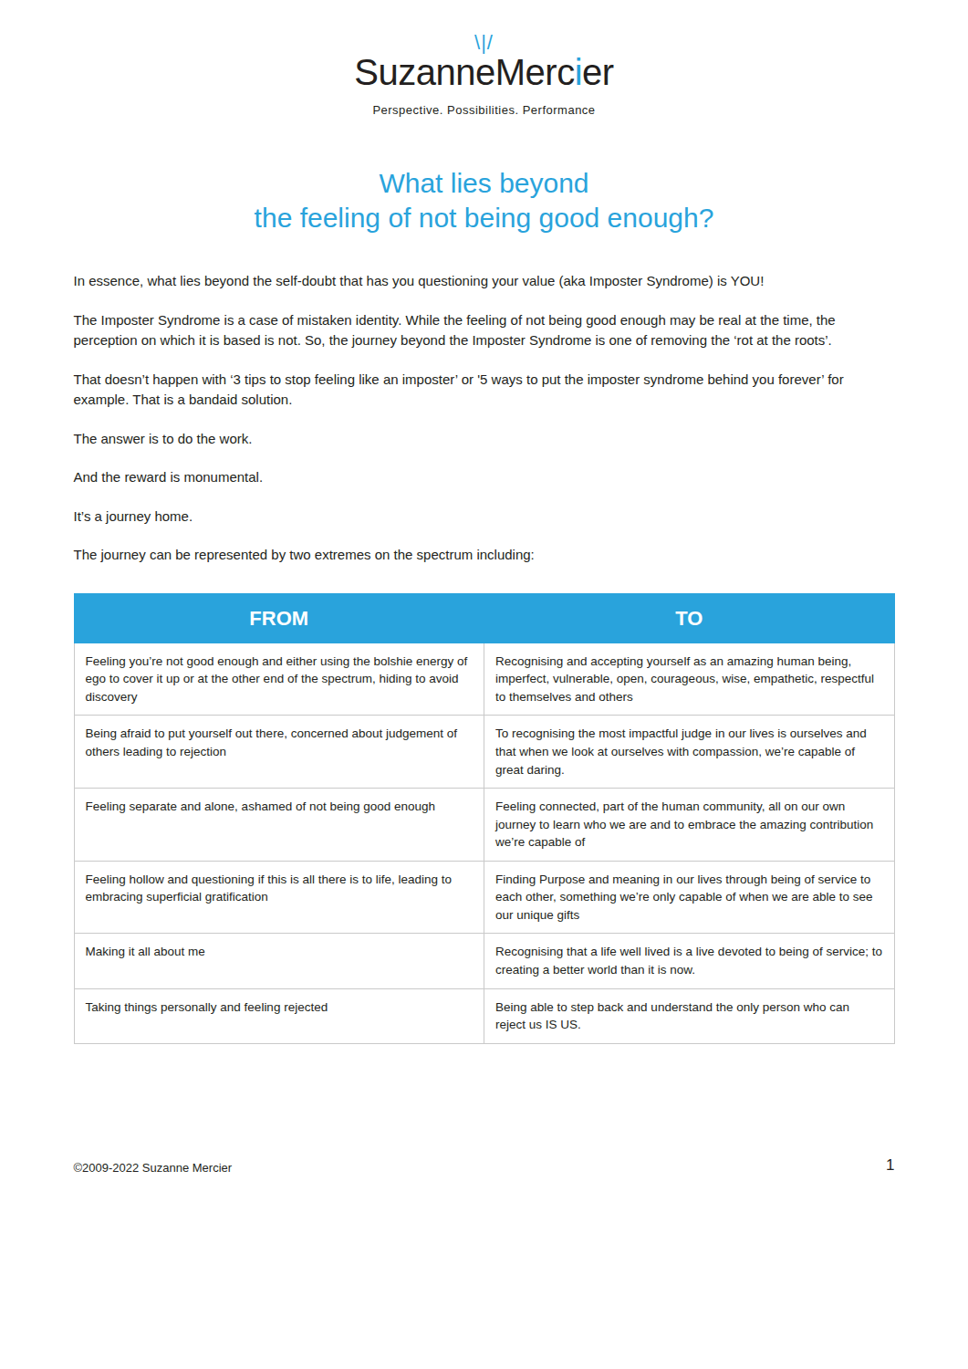\|/
Suzanne Merc ier
Perspective. Possibilities. Performance
What lies beyond
the feeling of not being good enough?
In essence, what lies beyond the self-doubt that has you questioning your value (aka Imposter Syndrome) is YOU!
The Imposter Syndrome is a case of mistaken identity. While the feeling of not being good enough may be real at the time, the perception on which it is based is not. So, the journey beyond the Imposter Syndrome is one of removing the ‘rot at the roots’.
That doesn’t happen with ‘3 tips to stop feeling like an imposter’ or '5 ways to put the imposter syndrome behind you forever’ for example. That is a bandaid solution.
The answer is to do the work.
And the reward is monumental.
It’s a journey home.
The journey can be represented by two extremes on the spectrum including:
| FROM | TO |
| --- | --- |
| Feeling you’re not good enough and either using the bolshie energy of ego to cover it up or at the other end of the spectrum, hiding to avoid discovery | Recognising and accepting yourself as an amazing human being, imperfect, vulnerable, open, courageous, wise, empathetic, respectful to themselves and others |
| Being afraid to put yourself out there, concerned about judgement of others leading to rejection | To recognising the most impactful judge in our lives is ourselves and that when we look at ourselves with compassion, we’re capable of great daring. |
| Feeling separate and alone, ashamed of not being good enough | Feeling connected, part of the human community, all on our own journey to learn who we are and to embrace the amazing contribution we’re capable of |
| Feeling hollow and questioning if this is all there is to life, leading to embracing superficial gratification | Finding Purpose and meaning in our lives through being of service to each other, something we’re only capable of when we are able to see our unique gifts |
| Making it all about me | Recognising that a life well lived is a live devoted to being of service; to creating a better world than it is now. |
| Taking things personally and feeling rejected | Being able to step back and understand the only person who can reject us IS US. |
©2009-2022 Suzanne Mercier
1